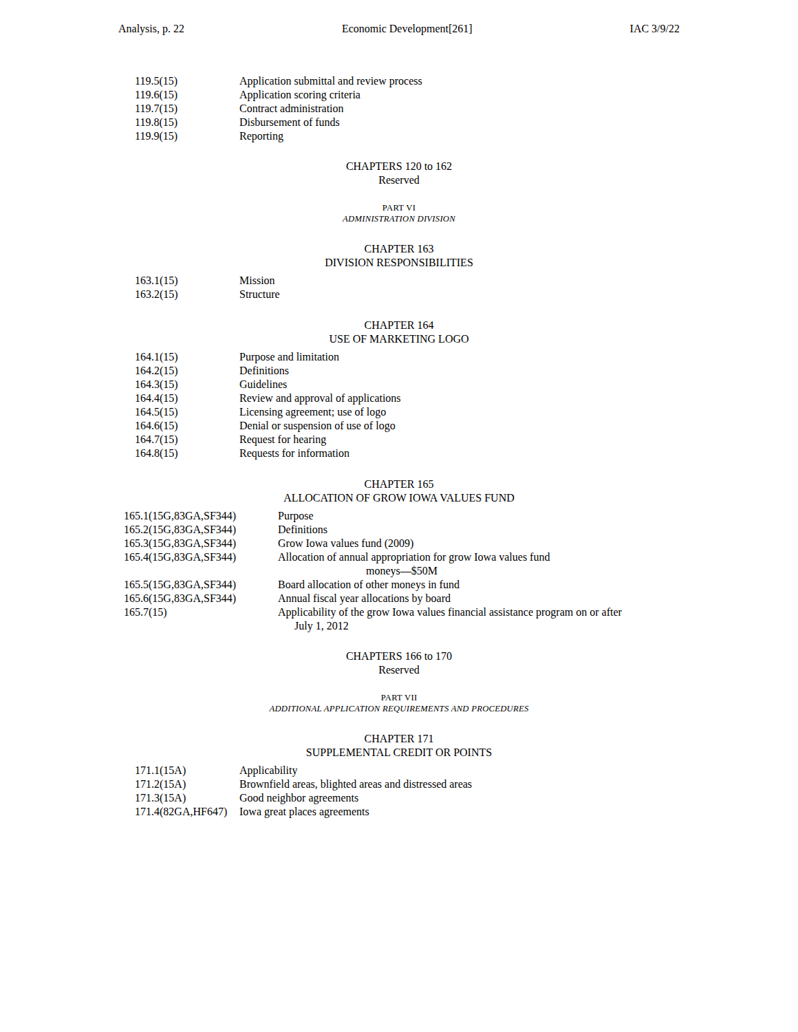Analysis, p. 22 Economic Development[261] IAC 3/9/22
119.5(15) Application submittal and review process
119.6(15) Application scoring criteria
119.7(15) Contract administration
119.8(15) Disbursement of funds
119.9(15) Reporting
CHAPTERS 120 to 162 Reserved
PART VI
ADMINISTRATION DIVISION
CHAPTER 163 DIVISION RESPONSIBILITIES
163.1(15) Mission
163.2(15) Structure
CHAPTER 164 USE OF MARKETING LOGO
164.1(15) Purpose and limitation
164.2(15) Definitions
164.3(15) Guidelines
164.4(15) Review and approval of applications
164.5(15) Licensing agreement; use of logo
164.6(15) Denial or suspension of use of logo
164.7(15) Request for hearing
164.8(15) Requests for information
CHAPTER 165 ALLOCATION OF GROW IOWA VALUES FUND
165.1(15G,83GA,SF344) Purpose
165.2(15G,83GA,SF344) Definitions
165.3(15G,83GA,SF344) Grow Iowa values fund (2009)
165.4(15G,83GA,SF344) Allocation of annual appropriation for grow Iowa values fundmoneys—$50M
165.5(15G,83GA,SF344) Board allocation of other moneys in fund
165.6(15G,83GA,SF344) Annual fiscal year allocations by board
165.7(15) Applicability of the grow Iowa values financial assistance program on or afterJuly 1, 2012
CHAPTERS 166 to 170 Reserved
PART VII
ADDITIONAL APPLICATION REQUIREMENTS AND PROCEDURES
CHAPTER 171 SUPPLEMENTAL CREDIT OR POINTS
171.1(15A) Applicability
171.2(15A) Brownfield areas, blighted areas and distressed areas
171.3(15A) Good neighbor agreements
171.4(82GA,HF647) Iowa great places agreements